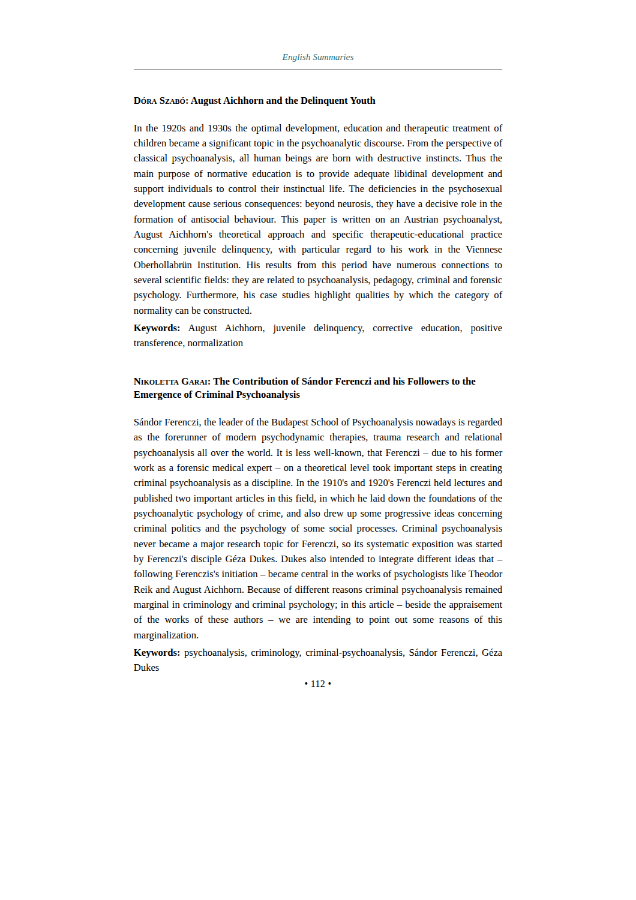English Summaries
Dóra Szabó: August Aichhorn and the Delinquent Youth
In the 1920s and 1930s the optimal development, education and therapeutic treatment of children became a significant topic in the psychoanalytic discourse. From the perspective of classical psychoanalysis, all human beings are born with destructive instincts. Thus the main purpose of normative education is to provide adequate libidinal development and support individuals to control their instinctual life. The deficiencies in the psychosexual development cause serious consequences: beyond neurosis, they have a decisive role in the formation of antisocial behaviour. This paper is written on an Austrian psychoanalyst, August Aichhorn's theoretical approach and specific therapeutic-educational practice concerning juvenile delinquency, with particular regard to his work in the Viennese Oberhollabrün Institution. His results from this period have numerous connections to several scientific fields: they are related to psychoanalysis, pedagogy, criminal and forensic psychology. Furthermore, his case studies highlight qualities by which the category of normality can be constructed.
Keywords: August Aichhorn, juvenile delinquency, corrective education, positive transference, normalization
Nikoletta Garai: The Contribution of Sándor Ferenczi and his Followers to the Emergence of Criminal Psychoanalysis
Sándor Ferenczi, the leader of the Budapest School of Psychoanalysis nowadays is regarded as the forerunner of modern psychodynamic therapies, trauma research and relational psychoanalysis all over the world. It is less well-known, that Ferenczi – due to his former work as a forensic medical expert – on a theoretical level took important steps in creating criminal psychoanalysis as a discipline. In the 1910's and 1920's Ferenczi held lectures and published two important articles in this field, in which he laid down the foundations of the psychoanalytic psychology of crime, and also drew up some progressive ideas concerning criminal politics and the psychology of some social processes. Criminal psychoanalysis never became a major research topic for Ferenczi, so its systematic exposition was started by Ferenczi's disciple Géza Dukes. Dukes also intended to integrate different ideas that – following Ferenczis's initiation – became central in the works of psychologists like Theodor Reik and August Aichhorn. Because of different reasons criminal psychoanalysis remained marginal in criminology and criminal psychology; in this article – beside the appraisement of the works of these authors – we are intending to point out some reasons of this marginalization.
Keywords: psychoanalysis, criminology, criminal-psychoanalysis, Sándor Ferenczi, Géza Dukes
• 112 •